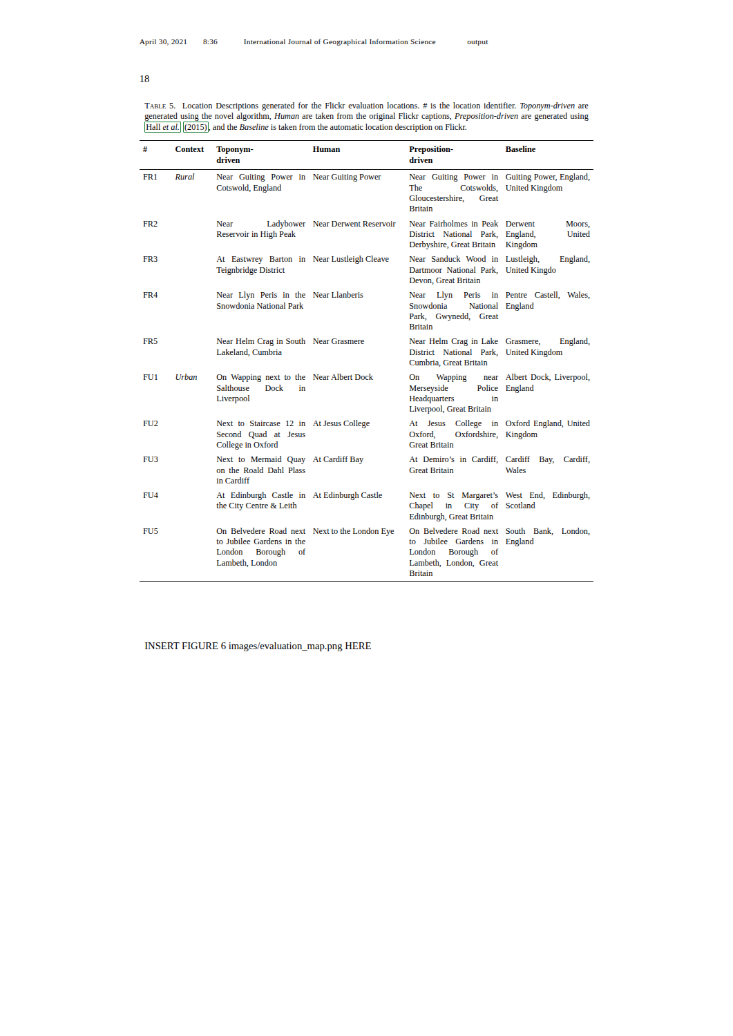April 30, 20218:36 International Journal of Geographical Information Science output
18
Table 5. Location Descriptions generated for the Flickr evaluation locations. # is the location identifier. Toponym-driven are generated using the novel algorithm, Human are taken from the original Flickr captions, Preposition-driven are generated using Hall et al. (2015), and the Baseline is taken from the automatic location description on Flickr.
| # | Context | Toponym- driven | Human | Preposition- driven | Baseline |
| --- | --- | --- | --- | --- | --- |
| FR1 | Rural | Near Guiting Power in Cotswold, England | Near Guiting Power | Near Guiting Power in The Cotswolds, Gloucestershire, Great Britain | Guiting Power, England, United Kingdom |
| FR2 | | Near Ladybower Reservoir in High Peak | Near Derwent Reservoir | Near Fairholmes in Peak District National Park, Derbyshire, Great Britain | Derwent Moors, England, United Kingdom |
| FR3 | | At Eastwrey Barton in Teignbridge District | Near Lustleigh Cleave | Near Sanduck Wood in Dartmoor National Park, Devon, Great Britain | Lustleigh, England, United Kingdo |
| FR4 | | Near Llyn Peris in the Snowdonia National Park | Near Llanberis | Near Llyn Peris in Snowdonia National Park, Gwynedd, Great Britain | Pentre Castell, Wales, England |
| FR5 | | Near Helm Crag in South Lakeland, Cumbria | Near Grasmere | Near Helm Crag in Lake District National Park, Cumbria, Great Britain | Grasmere, England, United Kingdom |
| FU1 | Urban | On Wapping next to the Salthouse Dock in Liverpool | Near Albert Dock | On Wapping near Merseyside Police Headquarters in Liverpool, Great Britain | Albert Dock, Liverpool, England |
| FU2 | | Next to Staircase 12 in Second Quad at Jesus College in Oxford | At Jesus College | At Jesus College in Oxford, Oxfordshire, Great Britain | Oxford England, United Kingdom |
| FU3 | | Next to Mermaid Quay on the Roald Dahl Plass in Cardiff | At Cardiff Bay | At Demiro’s in Cardiff, Great Britain | Cardiff Bay, Cardiff, Wales |
| FU4 | | At Edinburgh Castle in the City Centre & Leith | At Edinburgh Castle | Next to St Margaret’s Chapel in City of Edinburgh, Great Britain | West End, Edinburgh, Scotland |
| FU5 | | On Belvedere Road next to Jubilee Gardens in the London Borough of Lambeth, London | Next to the London Eye | On Belvedere Road next to Jubilee Gardens in London Borough of Lambeth, London, Great Britain | South Bank, London, England |
INSERT FIGURE 6 images/evaluation_map.png HERE